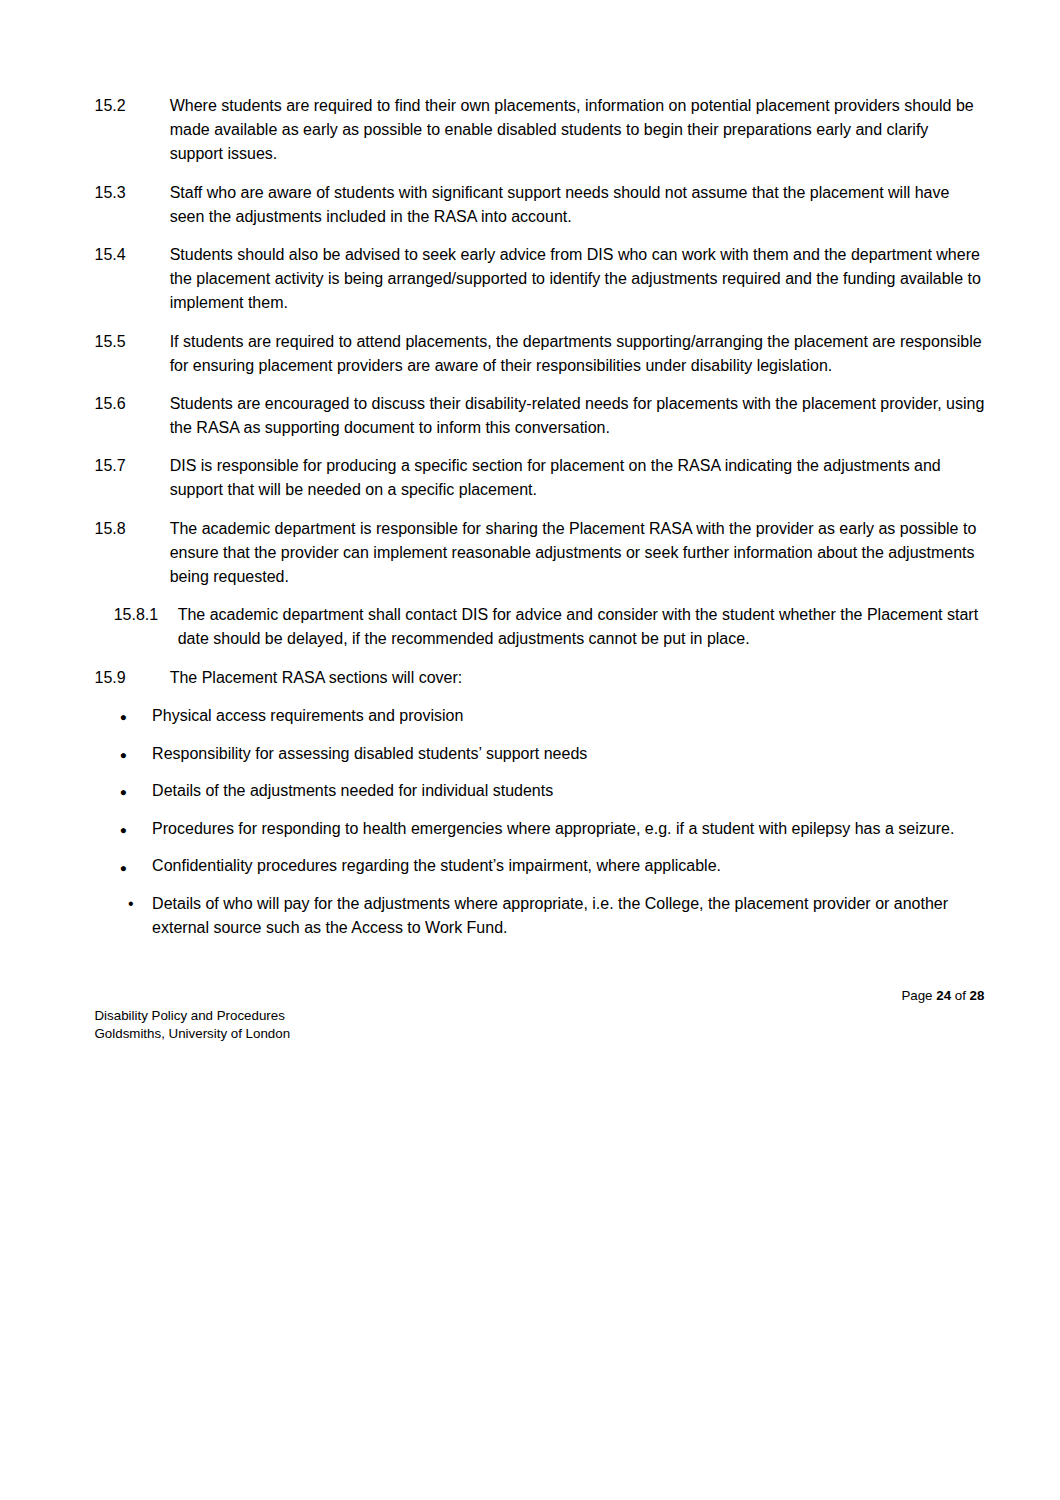15.2
Where students are required to find their own placements, information on potential placement providers should be made available as early as possible to enable disabled students to begin their preparations early and clarify support issues.
15.3
Staff who are aware of students with significant support needs should not assume that the placement will have seen the adjustments included in the RASA into account.
15.4
Students should also be advised to seek early advice from DIS who can work with them and the department where the placement activity is being arranged/supported to identify the adjustments required and the funding available to implement them.
15.5
If students are required to attend placements, the departments supporting/arranging the placement are responsible for ensuring placement providers are aware of their responsibilities under disability legislation.
15.6
Students are encouraged to discuss their disability-related needs for placements with the placement provider, using the RASA as supporting document to inform this conversation.
15.7
DIS is responsible for producing a specific section for placement on the RASA indicating the adjustments and support that will be needed on a specific placement.
15.8
The academic department is responsible for sharing the Placement RASA with the provider as early as possible to ensure that the provider can implement reasonable adjustments or seek further information about the adjustments being requested.
15.8.1
The academic department shall contact DIS for advice and consider with the student whether the Placement start date should be delayed, if the recommended adjustments cannot be put in place.
15.9
The Placement RASA sections will cover:
Physical access requirements and provision
Responsibility for assessing disabled students’ support needs
Details of the adjustments needed for individual students
Procedures for responding to health emergencies where appropriate, e.g. if a student with epilepsy has a seizure.
Confidentiality procedures regarding the student’s impairment, where applicable.
Details of who will pay for the adjustments where appropriate, i.e. the College, the placement provider or another external source such as the Access to Work Fund.
Page 24 of 28
Disability Policy and Procedures
Goldsmiths, University of London